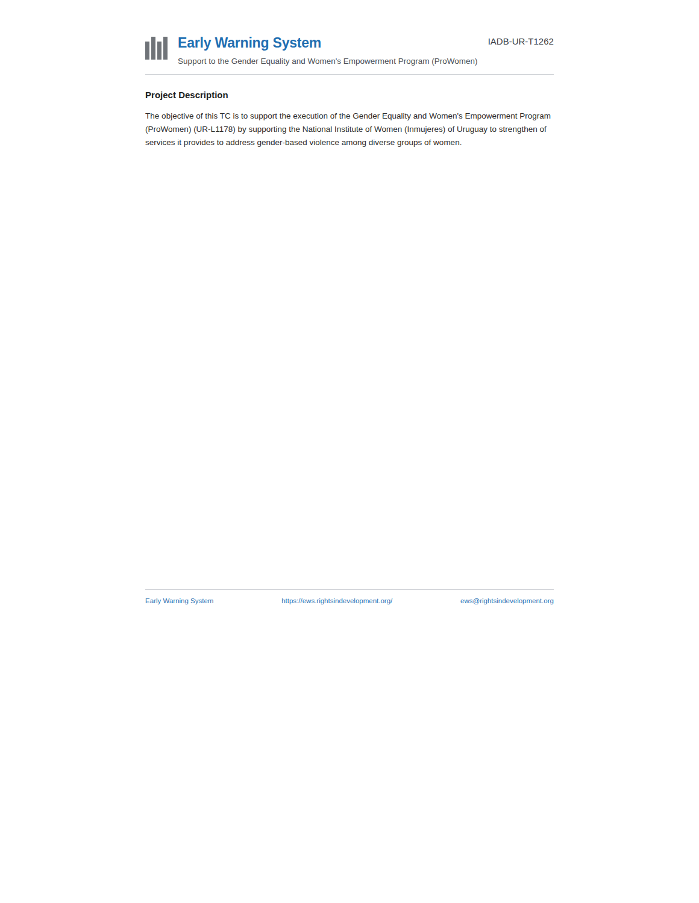Early Warning System
Support to the Gender Equality and Women's Empowerment Program (ProWomen)
IADB-UR-T1262
Project Description
The objective of this TC is to support the execution of the Gender Equality and Women's Empowerment Program (ProWomen) (UR-L1178) by supporting the National Institute of Women (Inmujeres) of Uruguay to strengthen of services it provides to address gender-based violence among diverse groups of women.
Early Warning System
https://ews.rightsindevelopment.org/
ews@rightsindevelopment.org